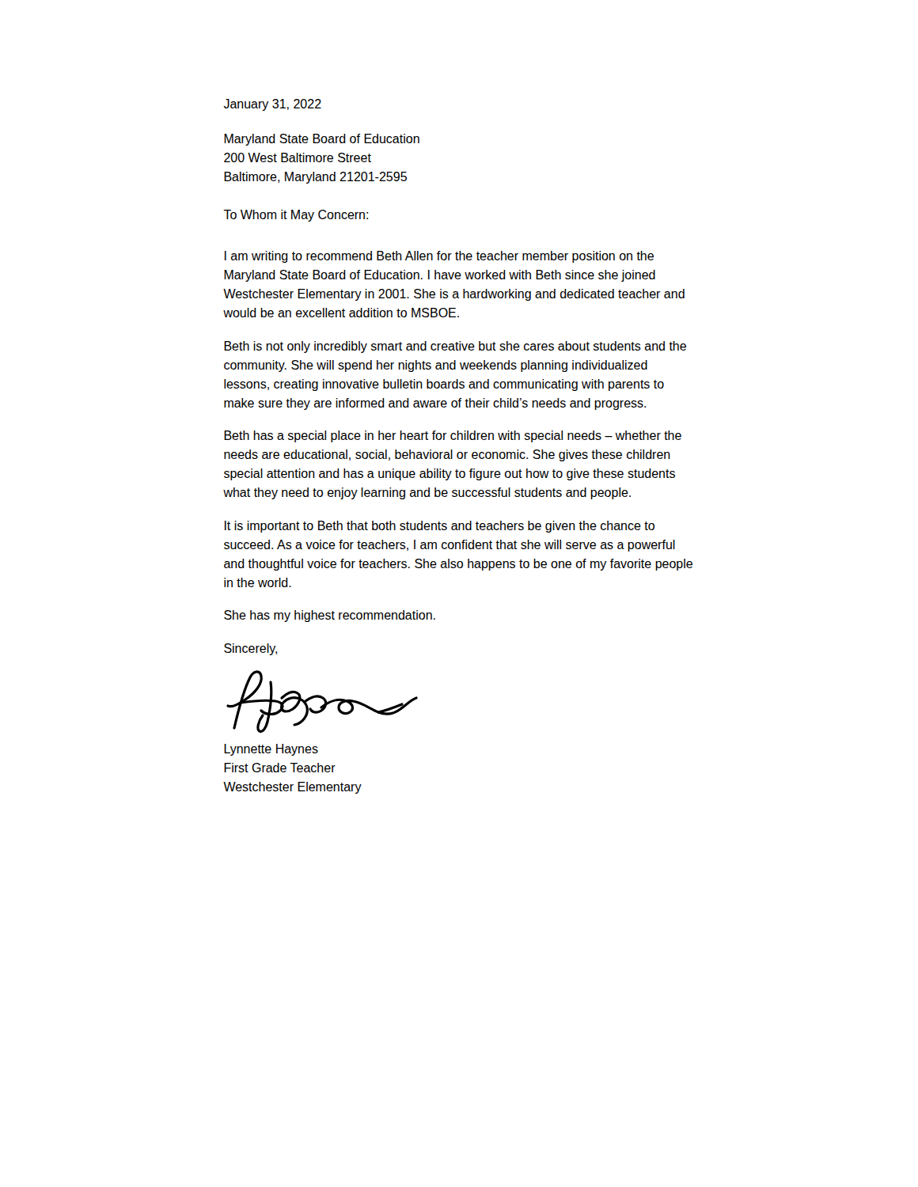January 31, 2022
Maryland State Board of Education 200 West Baltimore Street Baltimore, Maryland 21201-2595
To Whom it May Concern:
I am writing to recommend Beth Allen for the teacher member position on the Maryland State Board of Education. I have worked with Beth since she joined Westchester Elementary in 2001. She is a hardworking and dedicated teacher and would be an excellent addition to MSBOE.
Beth is not only incredibly smart and creative but she cares about students and the community. She will spend her nights and weekends planning individualized lessons, creating innovative bulletin boards and communicating with parents to make sure they are informed and aware of their child’s needs and progress.
Beth has a special place in her heart for children with special needs – whether the needs are educational, social, behavioral or economic. She gives these children special attention and has a unique ability to figure out how to give these students what they need to enjoy learning and be successful students and people.
It is important to Beth that both students and teachers be given the chance to succeed. As a voice for teachers, I am confident that she will serve as a powerful and thoughtful voice for teachers. She also happens to be one of my favorite people in the world.
She has my highest recommendation.
Sincerely,
Lynnette Haynes First Grade Teacher Westchester Elementary